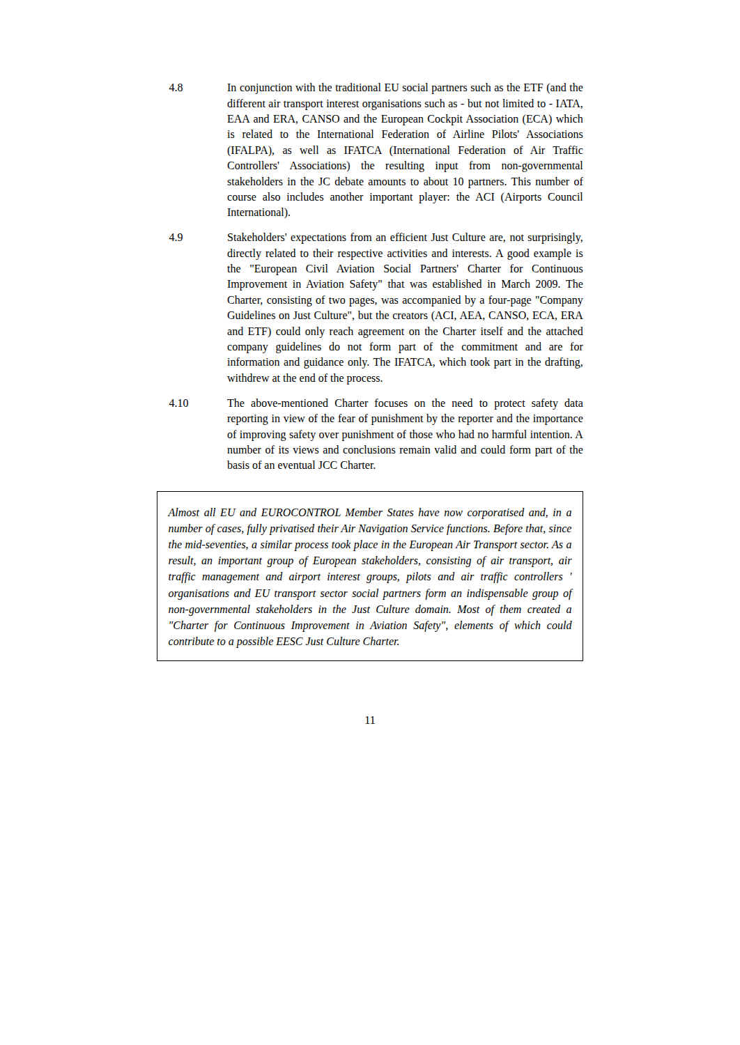4.8
In conjunction with the traditional EU social partners such as the ETF (and the different air transport interest organisations such as - but not limited to - IATA, EAA and ERA, CANSO and the European Cockpit Association (ECA) which is related to the International Federation of Airline Pilots' Associations (IFALPA), as well as IFATCA (International Federation of Air Traffic Controllers' Associations) the resulting input from non-governmental stakeholders in the JC debate amounts to about 10 partners. This number of course also includes another important player: the ACI (Airports Council International).
4.9
Stakeholders' expectations from an efficient Just Culture are, not surprisingly, directly related to their respective activities and interests. A good example is the "European Civil Aviation Social Partners' Charter for Continuous Improvement in Aviation Safety" that was established in March 2009. The Charter, consisting of two pages, was accompanied by a four-page "Company Guidelines on Just Culture", but the creators (ACI, AEA, CANSO, ECA, ERA and ETF) could only reach agreement on the Charter itself and the attached company guidelines do not form part of the commitment and are for information and guidance only. The IFATCA, which took part in the drafting, withdrew at the end of the process.
4.10
The above-mentioned Charter focuses on the need to protect safety data reporting in view of the fear of punishment by the reporter and the importance of improving safety over punishment of those who had no harmful intention. A number of its views and conclusions remain valid and could form part of the basis of an eventual JCC Charter.
Almost all EU and EUROCONTROL Member States have now corporatised and, in a number of cases, fully privatised their Air Navigation Service functions. Before that, since the mid-seventies, a similar process took place in the European Air Transport sector. As a result, an important group of European stakeholders, consisting of air transport, air traffic management and airport interest groups, pilots and air traffic controllers ' organisations and EU transport sector social partners form an indispensable group of non-governmental stakeholders in the Just Culture domain. Most of them created a "Charter for Continuous Improvement in Aviation Safety", elements of which could contribute to a possible EESC Just Culture Charter.
11